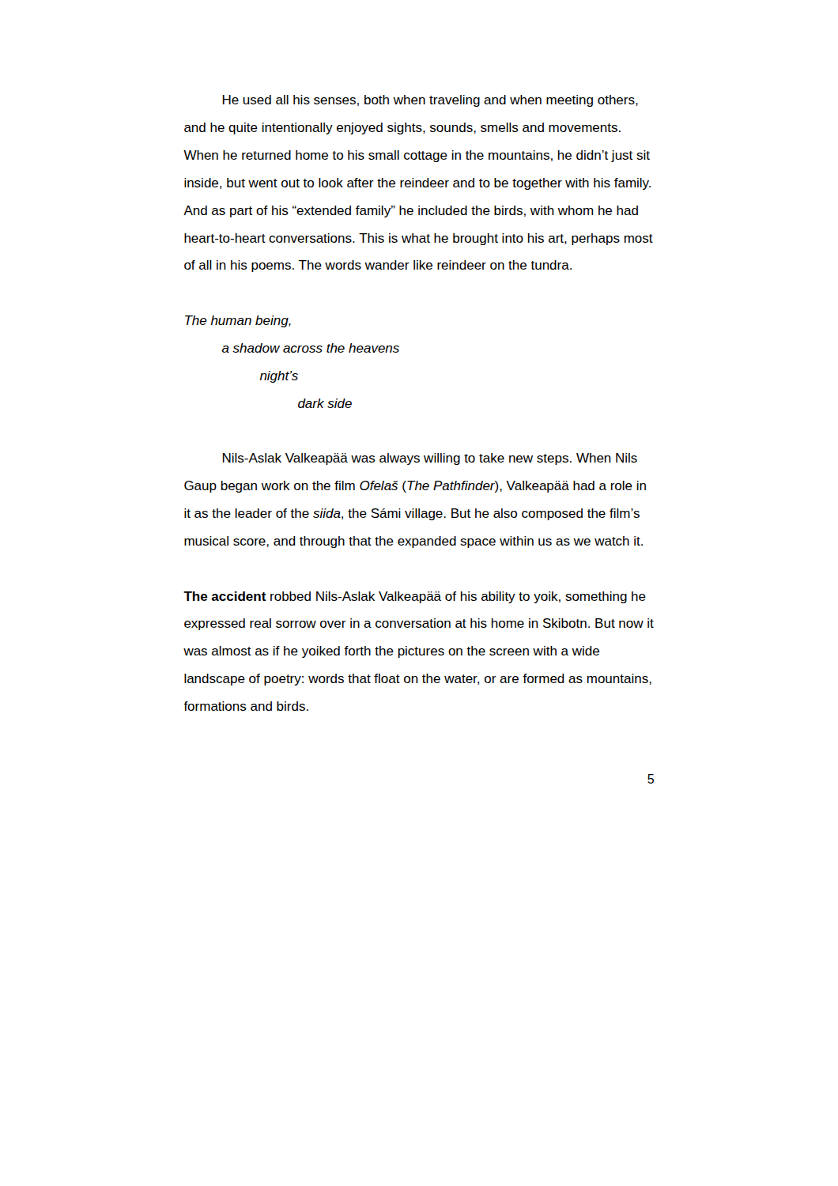He used all his senses, both when traveling and when meeting others, and he quite intentionally enjoyed sights, sounds, smells and movements. When he returned home to his small cottage in the mountains, he didn’t just sit inside, but went out to look after the reindeer and to be together with his family. And as part of his “extended family” he included the birds, with whom he had heart-to-heart conversations. This is what he brought into his art, perhaps most of all in his poems. The words wander like reindeer on the tundra.
The human being,
a shadow across the heavens
night’s
dark side
Nils-Aslak Valkeapää was always willing to take new steps. When Nils Gaup began work on the film Ofelaš (The Pathfinder), Valkeapää had a role in it as the leader of the siida, the Sámi village. But he also composed the film’s musical score, and through that the expanded space within us as we watch it.
The accident robbed Nils-Aslak Valkeapää of his ability to yoik, something he expressed real sorrow over in a conversation at his home in Skibotn. But now it was almost as if he yoiked forth the pictures on the screen with a wide landscape of poetry: words that float on the water, or are formed as mountains, formations and birds.
5